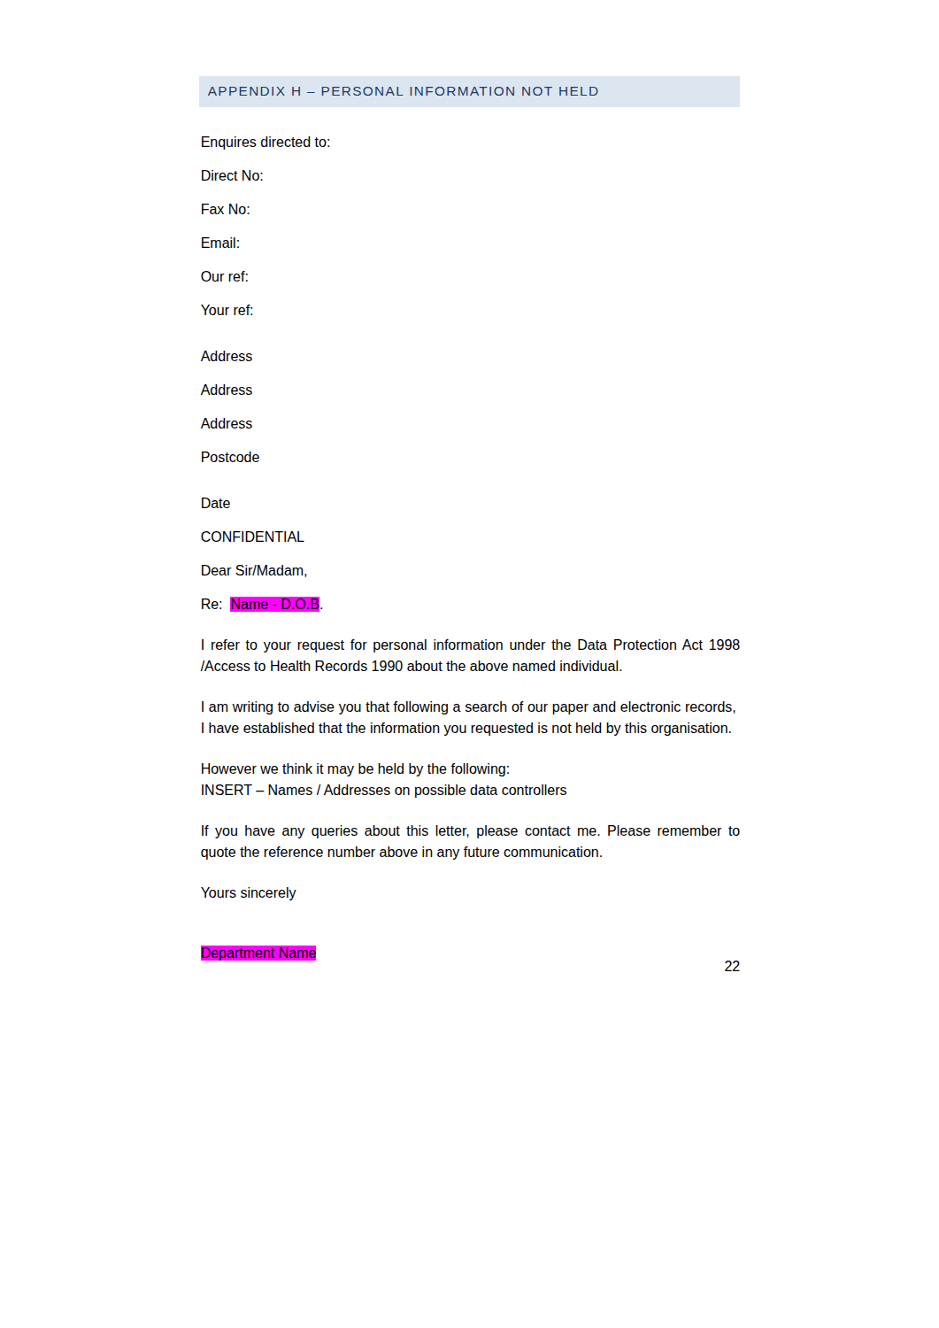APPENDIX H – PERSONAL INFORMATION NOT HELD
Enquires directed to:
Direct No:
Fax No:
Email:
Our ref:
Your ref:
Address
Address
Address
Postcode
Date
CONFIDENTIAL
Dear Sir/Madam,
Re: Name - D.O.B.
I refer to your request for personal information under the Data Protection Act 1998 /Access to Health Records 1990 about the above named individual.
I am writing to advise you that following a search of our paper and electronic records, I have established that the information you requested is not held by this organisation.
However we think it may be held by the following:
INSERT – Names / Addresses on possible data controllers
If you have any queries about this letter, please contact me. Please remember to quote the reference number above in any future communication.
Yours sincerely
Department Name
22